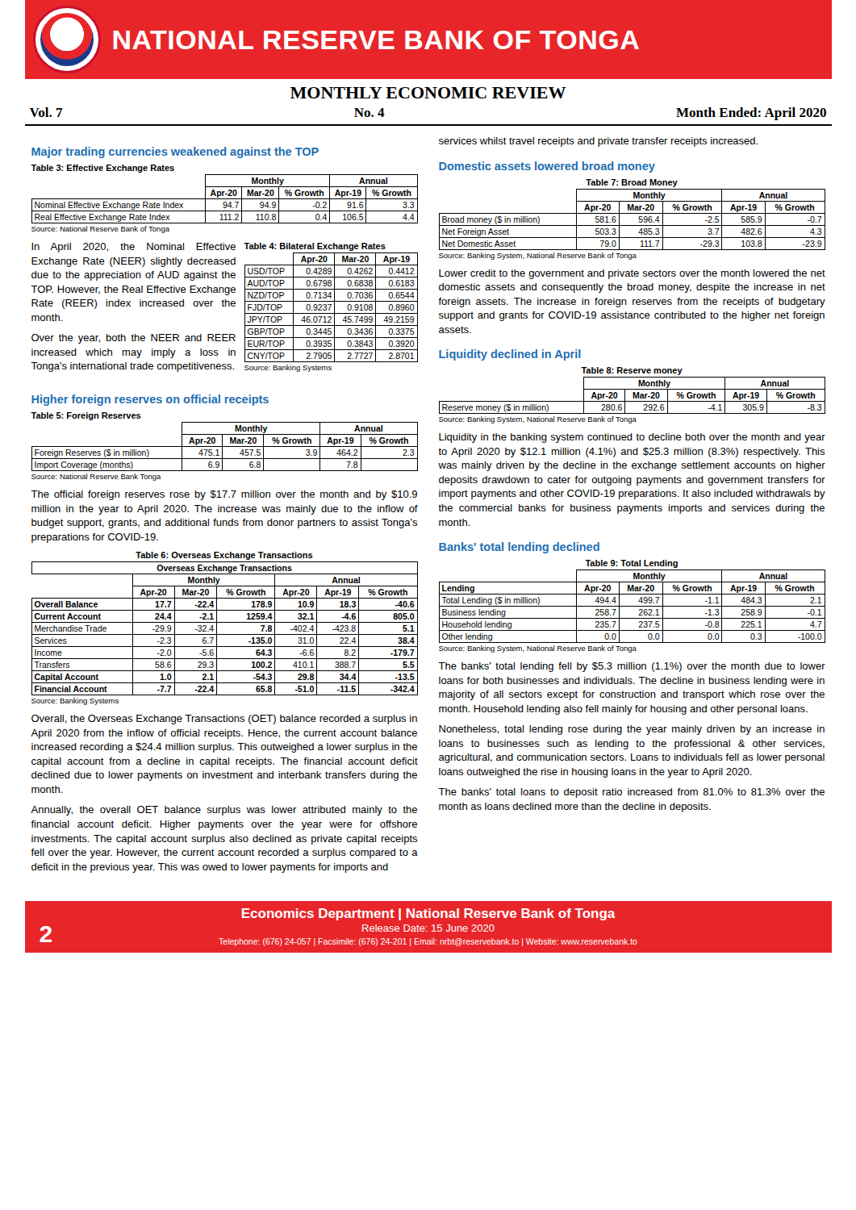NATIONAL RESERVE BANK OF TONGA
MONTHLY ECONOMIC REVIEW
Vol. 7
No. 4
Month Ended: April 2020
Major trading currencies weakened against the TOP
Table 3: Effective Exchange Rates
| | Monthly | Annual |
| --- | --- | --- |
| | Apr-20 | Mar-20 | % Growth | Apr-19 | % Growth |
| Nominal Effective Exchange Rate Index | 94.7 | 94.9 | -0.2 | 91.6 | 3.3 |
| Real Effective Exchange Rate Index | 111.2 | 110.8 | 0.4 | 106.5 | 4.4 |
Source: National Reserve Bank of Tonga
Table 4: Bilateral Exchange Rates
| | Apr-20 | Mar-20 | Apr-19 |
| --- | --- | --- | --- |
| USD/TOP | 0.4289 | 0.4262 | 0.4412 |
| AUD/TOP | 0.6798 | 0.6838 | 0.6183 |
| NZD/TOP | 0.7134 | 0.7036 | 0.6544 |
| FJD/TOP | 0.9237 | 0.9108 | 0.8960 |
| JPY/TOP | 46.0712 | 45.7499 | 49.2159 |
| GBP/TOP | 0.3445 | 0.3436 | 0.3375 |
| EUR/TOP | 0.3935 | 0.3843 | 0.3920 |
| CNY/TOP | 2.7905 | 2.7727 | 2.8701 |
Source: Banking Systems
In April 2020, the Nominal Effective Exchange Rate (NEER) slightly decreased due to the appreciation of AUD against the TOP. However, the Real Effective Exchange Rate (REER) index increased over the month.
Over the year, both the NEER and REER increased which may imply a loss in Tonga's international trade competitiveness.
Higher foreign reserves on official receipts
Table 5: Foreign Reserves
| | Monthly | Annual |
| --- | --- | --- |
| | Apr-20 | Mar-20 | % Growth | Apr-19 | % Growth |
| Foreign Reserves ($ in million) | 475.1 | 457.5 | 3.9 | 464.2 | 2.3 |
| Import Coverage (months) | 6.9 | 6.8 | | 7.8 | |
Source: National Reserve Bank Tonga
The official foreign reserves rose by $17.7 million over the month and by $10.9 million in the year to April 2020. The increase was mainly due to the inflow of budget support, grants, and additional funds from donor partners to assist Tonga's preparations for COVID-19.
Table 6: Overseas Exchange Transactions
| Overseas Exchange Transactions |
| --- |
| | Monthly | Annual |
| | Apr-20 | Mar-20 | % Growth | Apr-20 | Apr-19 | % Growth |
| Overall Balance | 17.7 | -22.4 | 178.9 | 10.9 | 18.3 | -40.6 |
| Current Account | 24.4 | -2.1 | 1259.4 | 32.1 | -4.6 | 805.0 |
| Merchandise Trade | -29.9 | -32.4 | 7.8 | -402.4 | -423.8 | 5.1 |
| Services | -2.3 | 6.7 | -135.0 | 31.0 | 22.4 | 38.4 |
| Income | -2.0 | -5.6 | 64.3 | -6.6 | 8.2 | -179.7 |
| Transfers | 58.6 | 29.3 | 100.2 | 410.1 | 388.7 | 5.5 |
| Capital Account | 1.0 | 2.1 | -54.3 | 29.8 | 34.4 | -13.5 |
| Financial Account | -7.7 | -22.4 | 65.8 | -51.0 | -11.5 | -342.4 |
Source: Banking Systems
Overall, the Overseas Exchange Transactions (OET) balance recorded a surplus in April 2020 from the inflow of official receipts. Hence, the current account balance increased recording a $24.4 million surplus. This outweighed a lower surplus in the capital account from a decline in capital receipts. The financial account deficit declined due to lower payments on investment and interbank transfers during the month.
Annually, the overall OET balance surplus was lower attributed mainly to the financial account deficit. Higher payments over the year were for offshore investments. The capital account surplus also declined as private capital receipts fell over the year. However, the current account recorded a surplus compared to a deficit in the previous year. This was owed to lower payments for imports and
services whilst travel receipts and private transfer receipts increased.
Domestic assets lowered broad money
Table 7: Broad Money
| | Monthly | Annual |
| --- | --- | --- |
| | Apr-20 | Mar-20 | % Growth | Apr-19 | % Growth |
| Broad money ($ in million) | 581.6 | 596.4 | -2.5 | 585.9 | -0.7 |
| Net Foreign Asset | 503.3 | 485.3 | 3.7 | 482.6 | 4.3 |
| Net Domestic Asset | 79.0 | 111.7 | -29.3 | 103.8 | -23.9 |
Source: Banking System, National Reserve Bank of Tonga
Lower credit to the government and private sectors over the month lowered the net domestic assets and consequently the broad money, despite the increase in net foreign assets. The increase in foreign reserves from the receipts of budgetary support and grants for COVID-19 assistance contributed to the higher net foreign assets.
Liquidity declined in April
Table 8: Reserve money
| | Monthly | Annual |
| --- | --- | --- |
| | Apr-20 | Mar-20 | % Growth | Apr-19 | % Growth |
| Reserve money ($ in million) | 280.6 | 292.6 | -4.1 | 305.9 | -8.3 |
Source: Banking System, National Reserve Bank of Tonga
Liquidity in the banking system continued to decline both over the month and year to April 2020 by $12.1 million (4.1%) and $25.3 million (8.3%) respectively. This was mainly driven by the decline in the exchange settlement accounts on higher deposits drawdown to cater for outgoing payments and government transfers for import payments and other COVID-19 preparations. It also included withdrawals by the commercial banks for business payments imports and services during the month.
Banks' total lending declined
Table 9: Total Lending
| | Monthly | Annual |
| --- | --- | --- |
| Lending | Apr-20 | Mar-20 | % Growth | Apr-19 | % Growth |
| Total Lending ($ in million) | 494.4 | 499.7 | -1.1 | 484.3 | 2.1 |
| Business lending | 258.7 | 262.1 | -1.3 | 258.9 | -0.1 |
| Household lending | 235.7 | 237.5 | -0.8 | 225.1 | 4.7 |
| Other lending | 0.0 | 0.0 | 0.0 | 0.3 | -100.0 |
Source: Banking System, National Reserve Bank of Tonga
The banks' total lending fell by $5.3 million (1.1%) over the month due to lower loans for both businesses and individuals. The decline in business lending were in majority of all sectors except for construction and transport which rose over the month. Household lending also fell mainly for housing and other personal loans.
Nonetheless, total lending rose during the year mainly driven by an increase in loans to businesses such as lending to the professional & other services, agricultural, and communication sectors. Loans to individuals fell as lower personal loans outweighed the rise in housing loans in the year to April 2020.
The banks' total loans to deposit ratio increased from 81.0% to 81.3% over the month as loans declined more than the decline in deposits.
Economics Department | National Reserve Bank of Tonga
Release Date: 15 June 2020
Telephone: (676) 24-057 | Facsimile: (676) 24-201 | Email: nrbt@reservebank.to | Website: www.reservebank.to
2